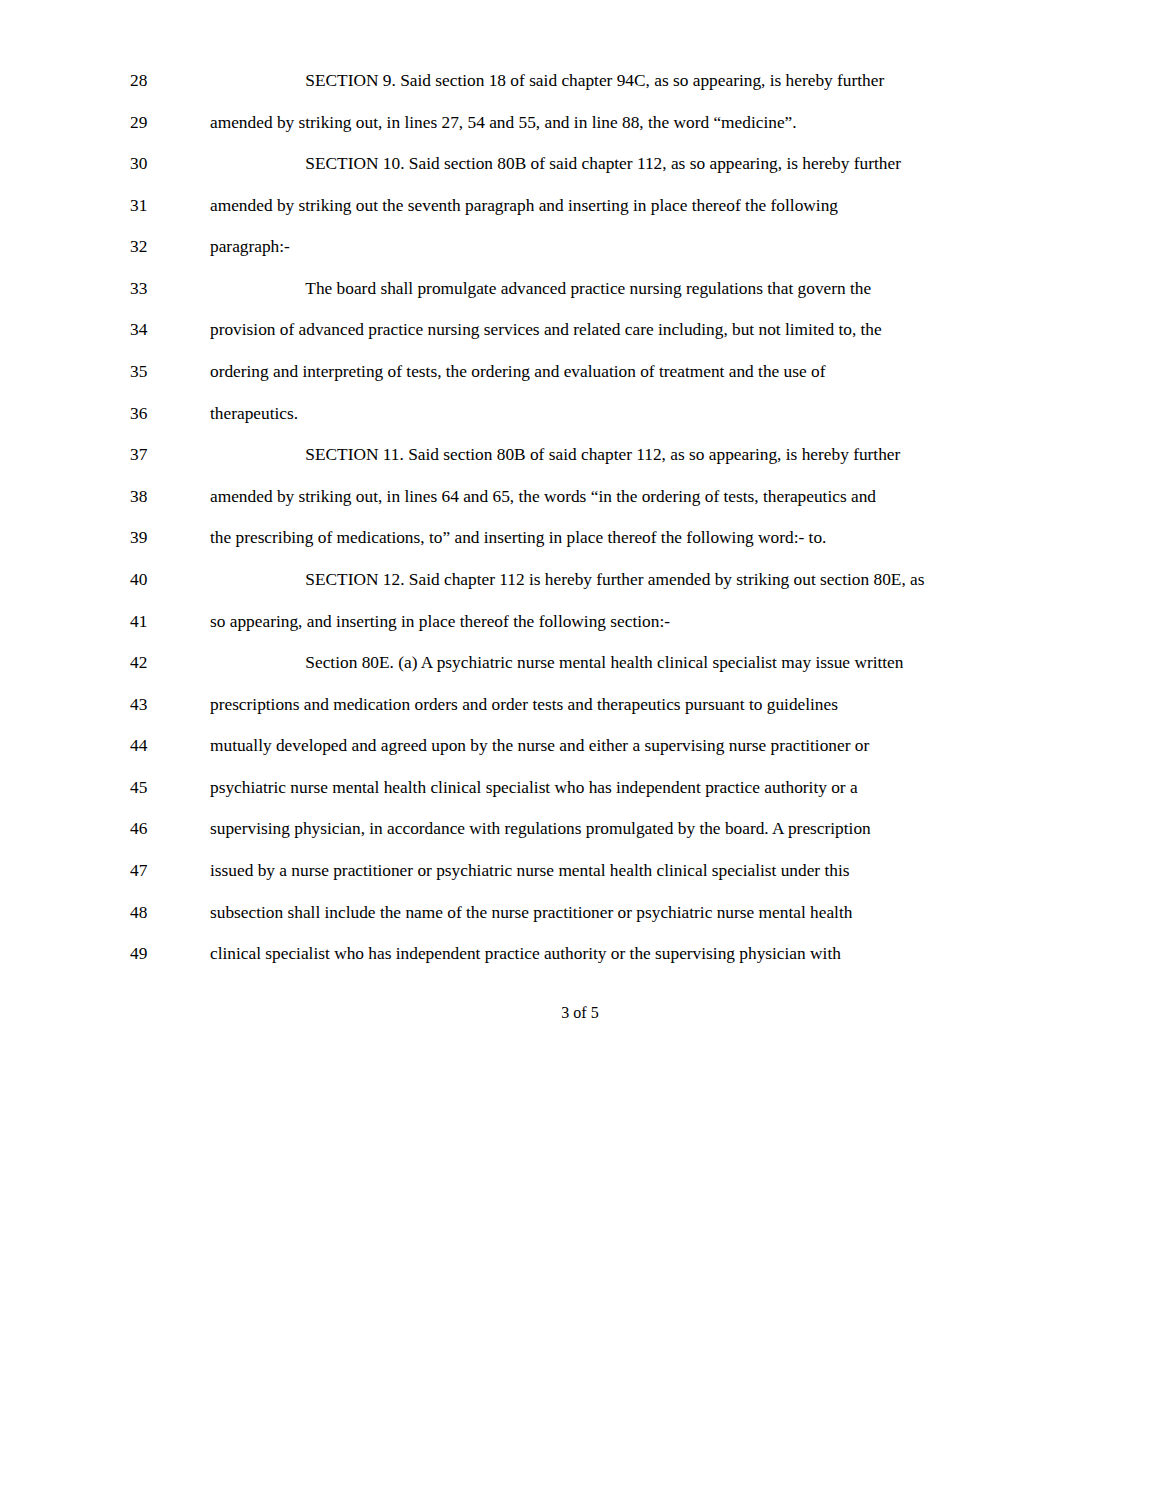28
SECTION 9. Said section 18 of said chapter 94C, as so appearing, is hereby further
29
amended by striking out, in lines 27, 54 and 55, and in line 88, the word “medicine”.
30
SECTION 10. Said section 80B of said chapter 112, as so appearing, is hereby further
31
amended by striking out the seventh paragraph and inserting in place thereof the following
32
paragraph:-
33
The board shall promulgate advanced practice nursing regulations that govern the
34
provision of advanced practice nursing services and related care including, but not limited to, the
35
ordering and interpreting of tests, the ordering and evaluation of treatment and the use of
36
therapeutics.
37
SECTION 11. Said section 80B of said chapter 112, as so appearing, is hereby further
38
amended by striking out, in lines 64 and 65, the words “in the ordering of tests, therapeutics and
39
the prescribing of medications, to” and inserting in place thereof the following word:- to.
40
SECTION 12. Said chapter 112 is hereby further amended by striking out section 80E, as
41
so appearing, and inserting in place thereof the following section:-
42
Section 80E. (a) A psychiatric nurse mental health clinical specialist may issue written
43
prescriptions and medication orders and order tests and therapeutics pursuant to guidelines
44
mutually developed and agreed upon by the nurse and either a supervising nurse practitioner or
45
psychiatric nurse mental health clinical specialist who has independent practice authority or a
46
supervising physician, in accordance with regulations promulgated by the board. A prescription
47
issued by a nurse practitioner or psychiatric nurse mental health clinical specialist under this
48
subsection shall include the name of the nurse practitioner or psychiatric nurse mental health
49
clinical specialist who has independent practice authority or the supervising physician with
3 of 5